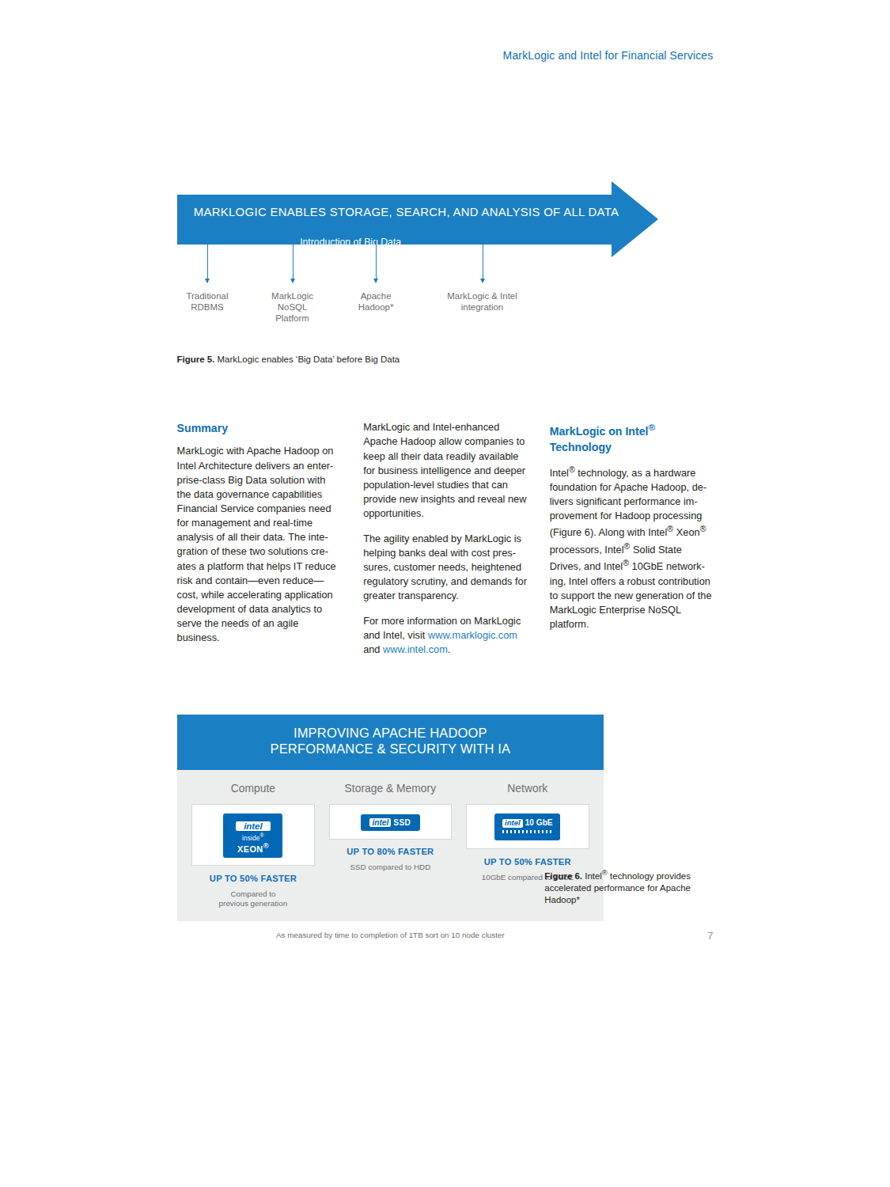MarkLogic and Intel for Financial Services
MARKLOGIC ENABLES STORAGE, SEARCH, AND ANALYSIS OF ALL DATA
Introduction of Big Data
Traditional
RDBMS MarkLogic
NoSQL
Platform Apache
Hadoop* MarkLogic & Intel
integration
Figure 5. MarkLogic enables ‘Big Data’ before Big Data
Summary
MarkLogic with Apache Hadoop on Intel Architecture delivers an enterprise-class Big Data solution with the data governance capabilities Financial Service companies need for management and real-time analysis of all their data. The integration of these two solutions creates a platform that helps IT reduce risk and contain—even reduce—cost, while accelerating application development of data analytics to serve the needs of an agile business.
MarkLogic and Intel-enhanced Apache Hadoop allow companies to keep all their data readily available for business intelligence and deeper population-level studies that can provide new insights and reveal new opportunities.
The agility enabled by MarkLogic is helping banks deal with cost pressures, customer needs, heightened regulatory scrutiny, and demands for greater transparency.
For more information on MarkLogic and Intel, visit www.marklogic.com and www.intel.com.
MarkLogic on Intel® Technology
Intel® technology, as a hardware foundation for Apache Hadoop, delivers significant performance improvement for Hadoop processing (Figure 6). Along with Intel® Xeon® processors, Intel® Solid State Drives, and Intel® 10GbE networking, Intel offers a robust contribution to support the new generation of the MarkLogic Enterprise NoSQL platform.
IMPROVING APACHE HADOOP
PERFORMANCE & SECURITY WITH IA
Compute
intel inside® XEON®
UP TO 50% FASTER
Compared to
previous generation
Storage & Memory
intel SSD
UP TO 80% FASTER
SSD compared to HDD
Network
intel 10 GbE
UP TO 50% FASTER
10GbE compared to 1GbE
As measured by time to completion of 1TB sort on 10 node cluster
Figure 6. Intel® technology provides accelerated performance for Apache Hadoop*
7